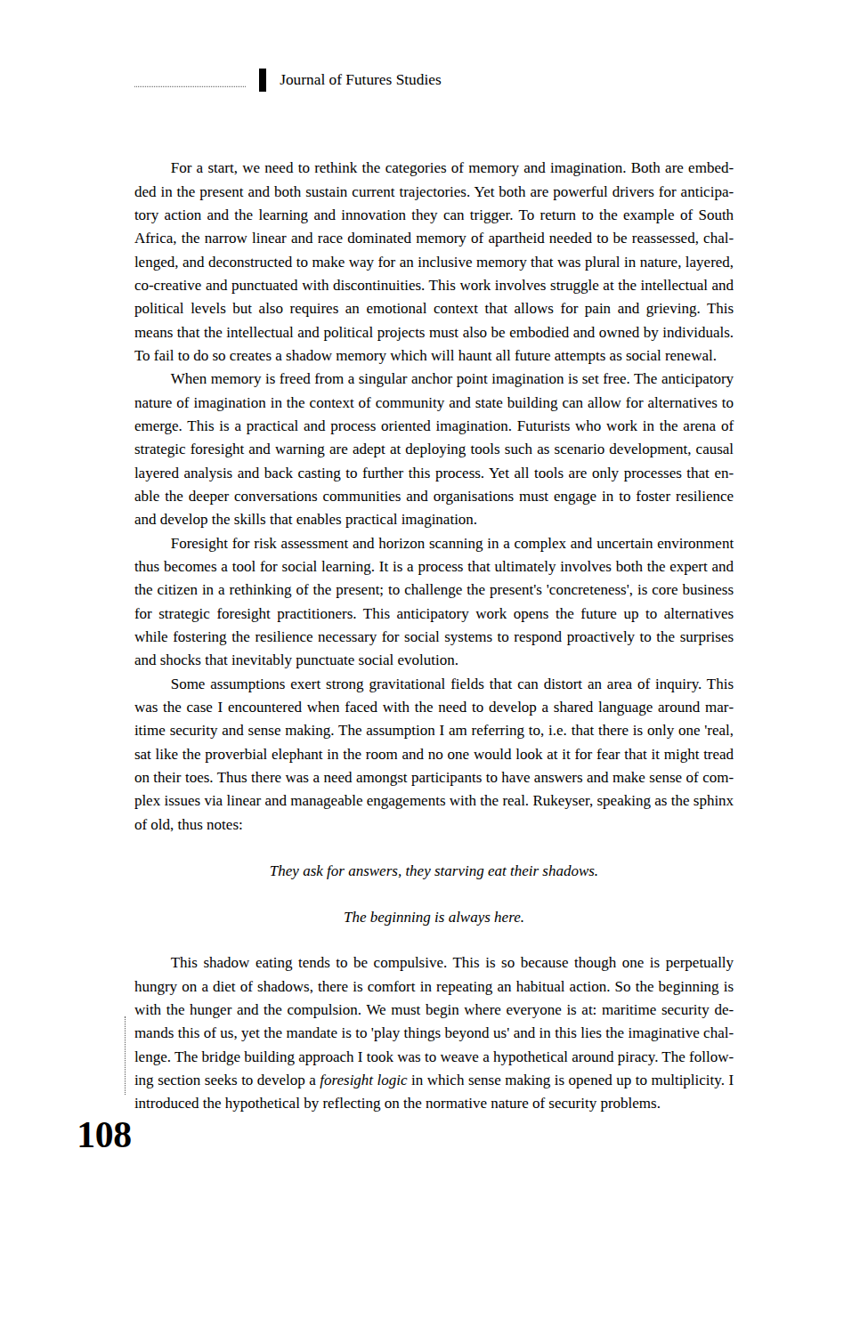Journal of Futures Studies
For a start, we need to rethink the categories of memory and imagination. Both are embedded in the present and both sustain current trajectories. Yet both are powerful drivers for anticipatory action and the learning and innovation they can trigger. To return to the example of South Africa, the narrow linear and race dominated memory of apartheid needed to be reassessed, challenged, and deconstructed to make way for an inclusive memory that was plural in nature, layered, co-creative and punctuated with discontinuities. This work involves struggle at the intellectual and political levels but also requires an emotional context that allows for pain and grieving. This means that the intellectual and political projects must also be embodied and owned by individuals. To fail to do so creates a shadow memory which will haunt all future attempts as social renewal.
When memory is freed from a singular anchor point imagination is set free. The anticipatory nature of imagination in the context of community and state building can allow for alternatives to emerge. This is a practical and process oriented imagination. Futurists who work in the arena of strategic foresight and warning are adept at deploying tools such as scenario development, causal layered analysis and back casting to further this process. Yet all tools are only processes that enable the deeper conversations communities and organisations must engage in to foster resilience and develop the skills that enables practical imagination.
Foresight for risk assessment and horizon scanning in a complex and uncertain environment thus becomes a tool for social learning. It is a process that ultimately involves both the expert and the citizen in a rethinking of the present; to challenge the present's 'concreteness', is core business for strategic foresight practitioners. This anticipatory work opens the future up to alternatives while fostering the resilience necessary for social systems to respond proactively to the surprises and shocks that inevitably punctuate social evolution.
Some assumptions exert strong gravitational fields that can distort an area of inquiry. This was the case I encountered when faced with the need to develop a shared language around maritime security and sense making. The assumption I am referring to, i.e. that there is only one 'real, sat like the proverbial elephant in the room and no one would look at it for fear that it might tread on their toes. Thus there was a need amongst participants to have answers and make sense of complex issues via linear and manageable engagements with the real. Rukeyser, speaking as the sphinx of old, thus notes:
They ask for answers, they starving eat their shadows.
The beginning is always here.
This shadow eating tends to be compulsive. This is so because though one is perpetually hungry on a diet of shadows, there is comfort in repeating an habitual action. So the beginning is with the hunger and the compulsion. We must begin where everyone is at: maritime security demands this of us, yet the mandate is to 'play things beyond us' and in this lies the imaginative challenge. The bridge building approach I took was to weave a hypothetical around piracy. The following section seeks to develop a foresight logic in which sense making is opened up to multiplicity. I introduced the hypothetical by reflecting on the normative nature of security problems.
108